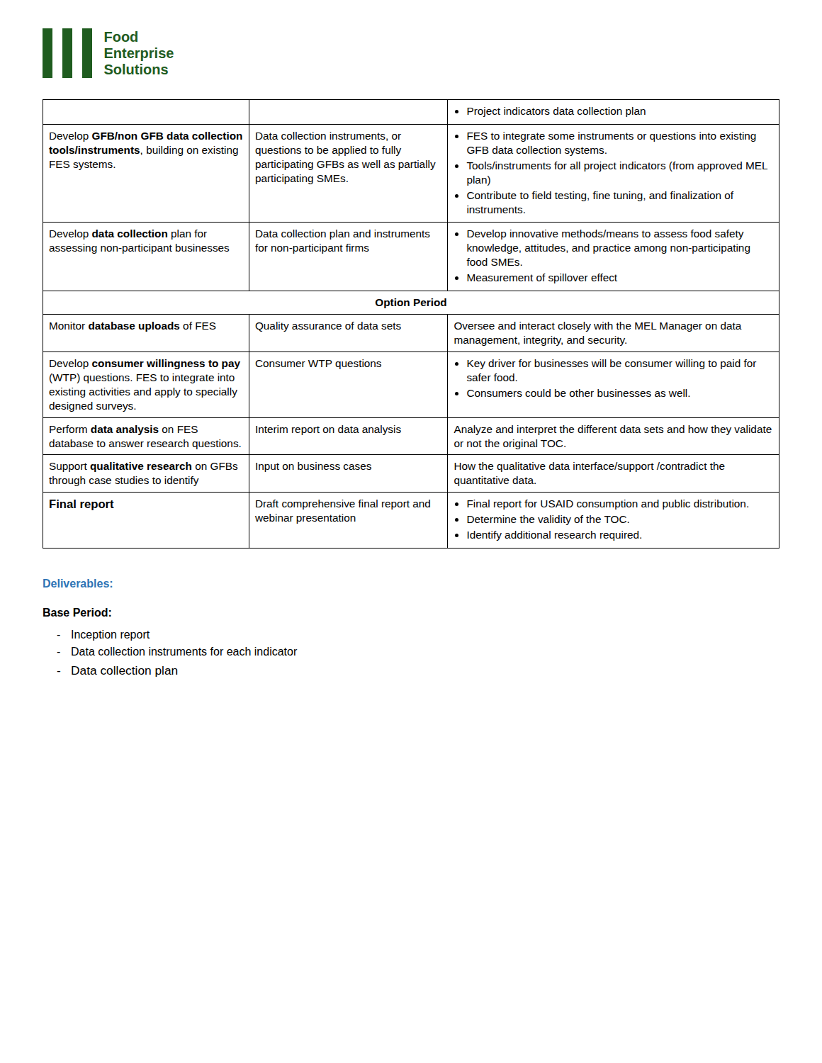Food
Enterprise
Solutions
| | | Project indicators data collection plan |
| Develop GFB/non GFB data collection tools/instruments , building on existing FES systems. | Data collection instruments, or questions to be applied to fully participating GFBs as well as partially participating SMEs. | FES to integrate some instruments or questions into existing GFB data collection systems. Tools/instruments for all project indicators (from approved MEL plan) Contribute to field testing, fine tuning, and finalization of instruments. |
| Develop data collection plan for assessing non-participant businesses | Data collection plan and instruments for non-participant firms | Develop innovative methods/means to assess food safety knowledge, attitudes, and practice among non-participating food SMEs. Measurement of spillover effect |
| Option Period |
| Monitor database uploads of FES | Quality assurance of data sets | Oversee and interact closely with the MEL Manager on data management, integrity, and security. |
| Develop consumer willingness to pay (WTP) questions. FES to integrate into existing activities and apply to specially designed surveys. | Consumer WTP questions | Key driver for businesses will be consumer willing to paid for safer food. Consumers could be other businesses as well. |
| Perform data analysis on FES database to answer research questions. | Interim report on data analysis | Analyze and interpret the different data sets and how they validate or not the original TOC. |
| Support qualitative research on GFBs through case studies to identify | Input on business cases | How the qualitative data interface/support /contradict the quantitative data. |
| Final report | Draft comprehensive final report and webinar presentation | Final report for USAID consumption and public distribution. Determine the validity of the TOC. Identify additional research required. |
Deliverables:
Base Period:
Inception report
Data collection instruments for each indicator
Data collection plan